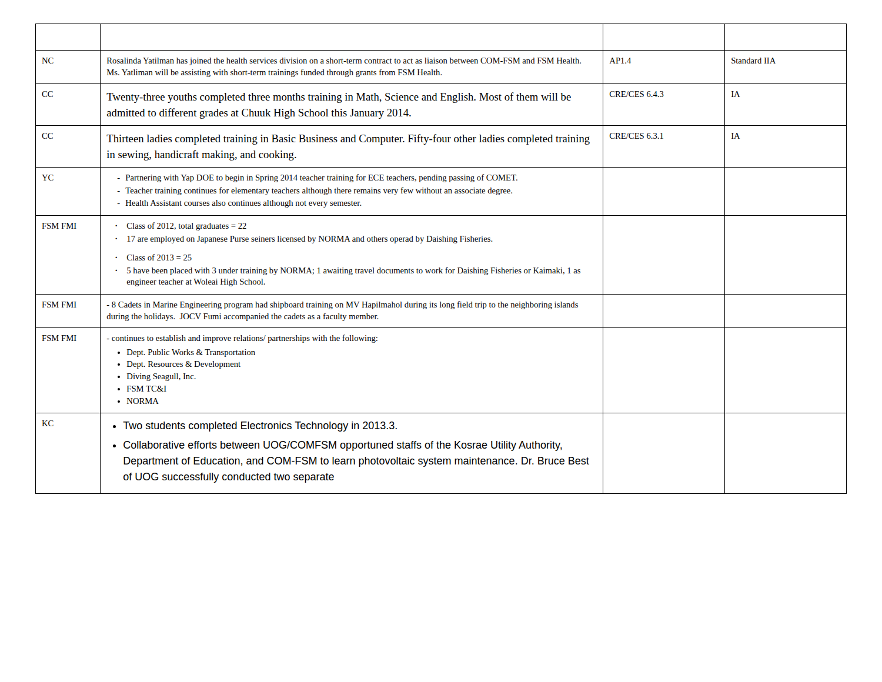| NC | Rosalinda Yatilman has joined the health services division on a short-term contract to act as liaison between COM-FSM and FSM Health. Ms. Yatliman will be assisting with short-term trainings funded through grants from FSM Health. | AP1.4 | Standard IIA |
| CC | Twenty-three youths completed three months training in Math, Science and English. Most of them will be admitted to different grades at Chuuk High School this January 2014. | CRE/CES 6.4.3 | IA |
| CC | Thirteen ladies completed training in Basic Business and Computer. Fifty-four other ladies completed training in sewing, handicraft making, and cooking. | CRE/CES 6.3.1 | IA |
| YC | Partnering with Yap DOE to begin in Spring 2014 teacher training for ECE teachers, pending passing of COMET. Teacher training continues for elementary teachers although there remains very few without an associate degree. Health Assistant courses also continues although not every semester. | | |
| FSM FMI | Class of 2012, total graduates = 22 17 are employed on Japanese Purse seiners licensed by NORMA and others operad by Daishing Fisheries. Class of 2013 = 25 5 have been placed with 3 under training by NORMA; 1 awaiting travel documents to work for Daishing Fisheries or Kaimaki, 1 as engineer teacher at Woleai High School. | | |
| FSM FMI | - 8 Cadets in Marine Engineering program had shipboard training on MV Hapilmahol during its long field trip to the neighboring islands during the holidays. JOCV Fumi accompanied the cadets as a faculty member. | | |
| FSM FMI | - continues to establish and improve relations/ partnerships with the following: Dept. Public Works & Transportation Dept. Resources & Development Diving Seagull, Inc. FSM TC&I NORMA | | |
| KC | Two students completed Electronics Technology in 2013.3. Collaborative efforts between UOG/COMFSM opportuned staffs of the Kosrae Utility Authority, Department of Education, and COM-FSM to learn photovoltaic system maintenance. Dr. Bruce Best of UOG successfully conducted two separate | | |